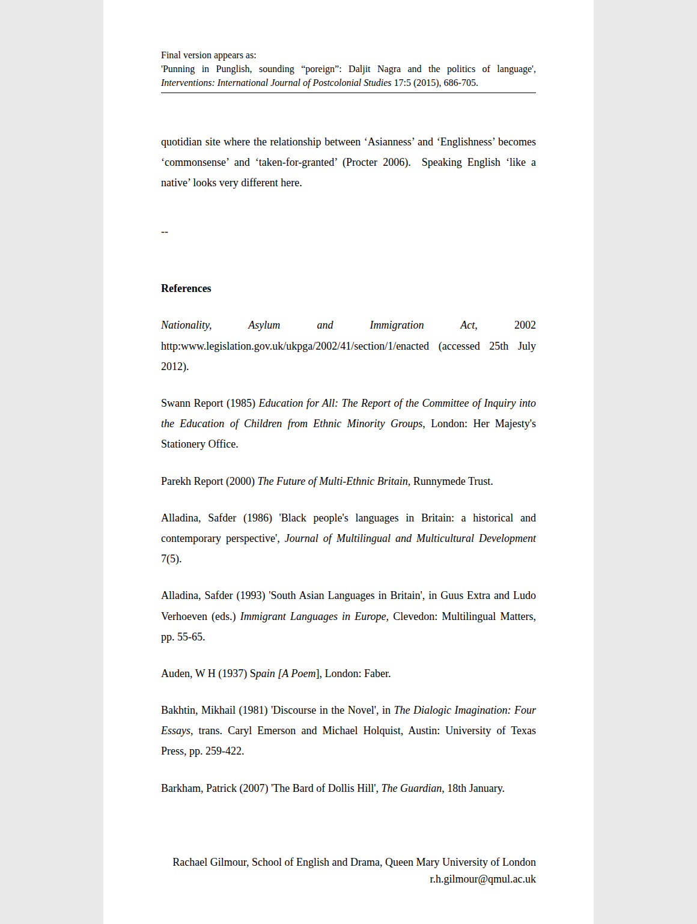Final version appears as:
'Punning in Punglish, sounding “poreign”: Daljit Nagra and the politics of language', Interventions: International Journal of Postcolonial Studies 17:5 (2015), 686-705.
quotidian site where the relationship between ‘Asianness’ and ‘Englishness’ becomes ‘commonsense’ and ‘taken-for-granted’ (Procter 2006). Speaking English ‘like a native’ looks very different here.
--
References
Nationality, Asylum and Immigration Act, 2002http:www.legislation.gov.uk/ukpga/2002/41/section/1/enacted (accessed 25th July 2012).
Swann Report (1985) Education for All: The Report of the Committee of Inquiry into the Education of Children from Ethnic Minority Groups, London: Her Majesty's Stationery Office.
Parekh Report (2000) The Future of Multi-Ethnic Britain, Runnymede Trust.
Alladina, Safder (1986) 'Black people's languages in Britain: a historical and contemporary perspective', Journal of Multilingual and Multicultural Development 7(5).
Alladina, Safder (1993) 'South Asian Languages in Britain', in Guus Extra and Ludo Verhoeven (eds.) Immigrant Languages in Europe, Clevedon: Multilingual Matters, pp. 55-65.
Auden, W H (1937) Spain [A Poem], London: Faber.
Bakhtin, Mikhail (1981) 'Discourse in the Novel', in The Dialogic Imagination: Four Essays, trans. Caryl Emerson and Michael Holquist, Austin: University of Texas Press, pp. 259-422.
Barkham, Patrick (2007) 'The Bard of Dollis Hill', The Guardian, 18th January.
Rachael Gilmour, School of English and Drama, Queen Mary University of London
r.h.gilmour@qmul.ac.uk